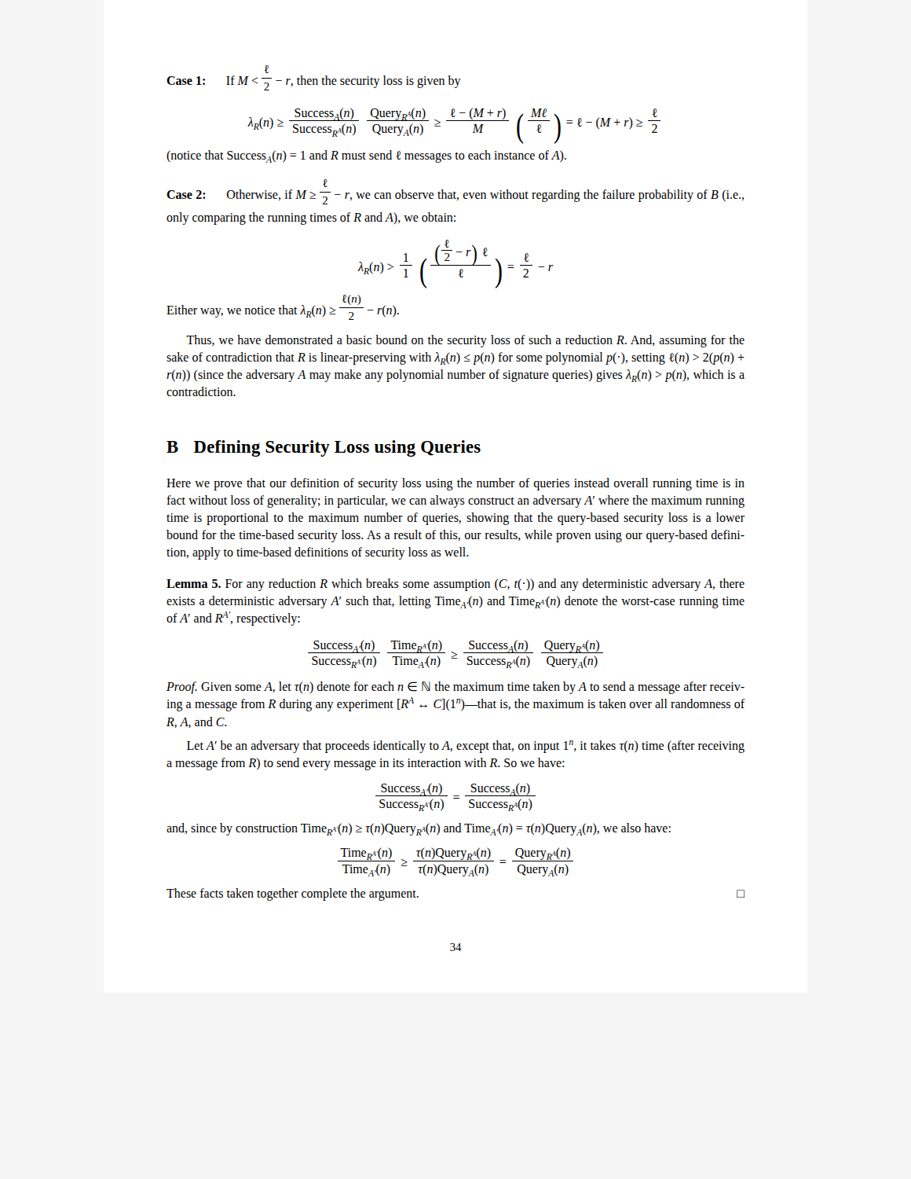Case 1: If M < ℓ 2 − r, then the security loss is given by
λR(n) ≥ SuccessA(n) SuccessRA(n) QueryRA(n) QueryA(n) ≥ ℓ − (M + r) M (Mℓ ℓ) = ℓ − (M + r) ≥ ℓ 2
(notice that SuccessA(n) = 1 and R must send ℓ messages to each instance of A).
Case 2: Otherwise, if M ≥ ℓ 2 − r, we can observe that, even without regarding the failure probability of B (i.e., only comparing the running times of R and A), we obtain:
λR(n) > 11 ((ℓ 2 − r) ℓ ℓ) = ℓ 2 − r
Either way, we notice that λR(n) ≥ ℓ(n) 2 − r(n).
Thus, we have demonstrated a basic bound on the security loss of such a reduction R. And, assuming for the sake of contradiction that R is linear-preserving with λR(n) ≤ p(n) for some polynomial p(·), setting ℓ(n) > 2(p(n) + r(n)) (since the adversary A may make any polynomial number of signature queries) gives λR(n) > p(n), which is a contradiction.
BDefining Security Loss using Queries
Here we prove that our definition of security loss using the number of queries instead overall running time is in fact without loss of generality; in particular, we can always construct an adversary A′ where the maximum running time is proportional to the maximum number of queries, showing that the query-based security loss is a lower bound for the time-based security loss. As a result of this, our results, while proven using our query-based definition, apply to time-based definitions of security loss as well.
Lemma 5. For any reduction R which breaks some assumption (C, t(·)) and any deterministic adversary A, there exists a deterministic adversary A′ such that, letting TimeA′(n) and TimeRA′(n) denote the worst-case running time of A′ and RA′, respectively:
SuccessA′(n) SuccessRA′(n) TimeRA′(n) TimeA′(n) ≥ SuccessA(n) SuccessRA(n) QueryRA(n) QueryA(n)
Proof. Given some A, let τ(n) denote for each n ∈ ℕ the maximum time taken by A to send a message after receiving a message from R during any experiment [RA ↔ C](1n)—that is, the maximum is taken over all randomness of R, A, and C.
Let A′ be an adversary that proceeds identically to A, except that, on input 1n, it takes τ(n) time (after receiving a message from R) to send every message in its interaction with R. So we have:
SuccessA′(n) SuccessRA′(n) = SuccessA(n) SuccessRA(n)
and, since by construction TimeRA′(n) ≥ τ(n)QueryRA(n) and TimeA′(n) = τ(n)QueryA(n), we also have:
TimeRA′(n) TimeA′(n) ≥ τ(n)QueryRA(n) τ(n)QueryA(n) = QueryRA(n) QueryA(n)
These facts taken together complete the argument.□
34